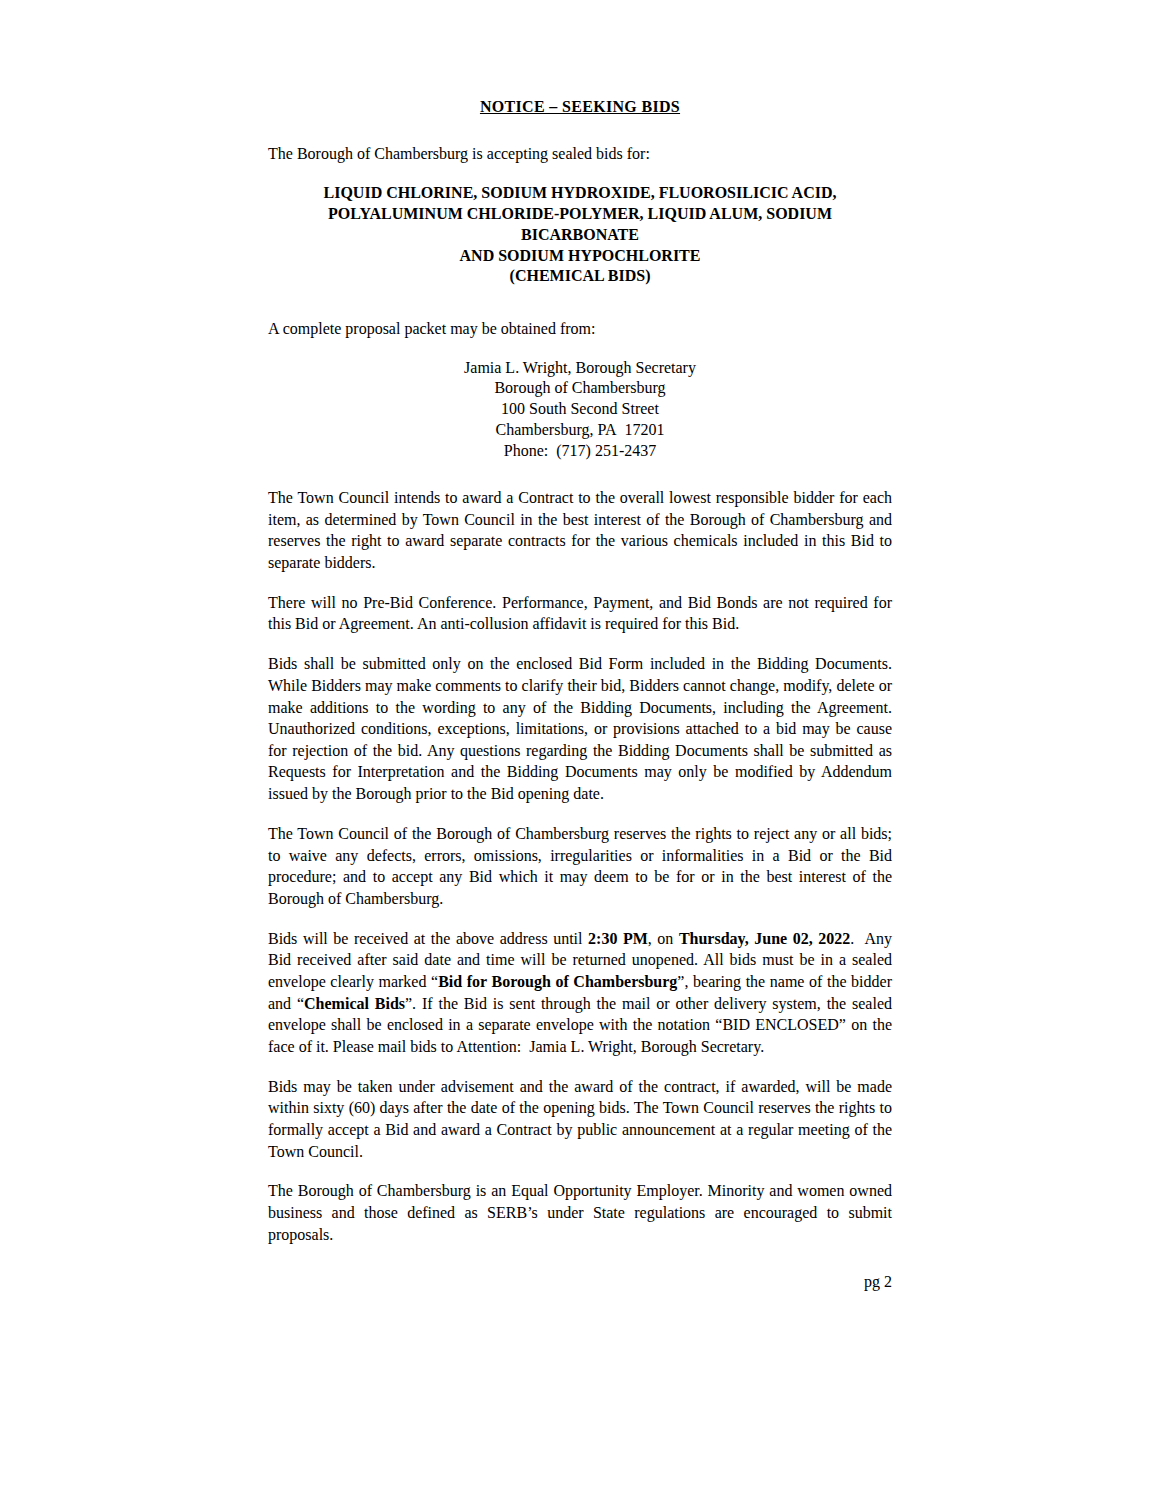NOTICE – SEEKING BIDS
The Borough of Chambersburg is accepting sealed bids for:
LIQUID CHLORINE, SODIUM HYDROXIDE, FLUOROSILICIC ACID,
POLYALUMINUM CHLORIDE-POLYMER, LIQUID ALUM, SODIUM BICARBONATE
AND SODIUM HYPOCHLORITE
(CHEMICAL BIDS)
A complete proposal packet may be obtained from:
Jamia L. Wright, Borough Secretary
Borough of Chambersburg
100 South Second Street
Chambersburg, PA 17201
Phone: (717) 251-2437
The Town Council intends to award a Contract to the overall lowest responsible bidder for each item, as determined by Town Council in the best interest of the Borough of Chambersburg and reserves the right to award separate contracts for the various chemicals included in this Bid to separate bidders.
There will no Pre-Bid Conference. Performance, Payment, and Bid Bonds are not required for this Bid or Agreement. An anti-collusion affidavit is required for this Bid.
Bids shall be submitted only on the enclosed Bid Form included in the Bidding Documents. While Bidders may make comments to clarify their bid, Bidders cannot change, modify, delete or make additions to the wording to any of the Bidding Documents, including the Agreement. Unauthorized conditions, exceptions, limitations, or provisions attached to a bid may be cause for rejection of the bid. Any questions regarding the Bidding Documents shall be submitted as Requests for Interpretation and the Bidding Documents may only be modified by Addendum issued by the Borough prior to the Bid opening date.
The Town Council of the Borough of Chambersburg reserves the rights to reject any or all bids; to waive any defects, errors, omissions, irregularities or informalities in a Bid or the Bid procedure; and to accept any Bid which it may deem to be for or in the best interest of the Borough of Chambersburg.
Bids will be received at the above address until 2:30 PM, on Thursday, June 02, 2022. Any Bid received after said date and time will be returned unopened. All bids must be in a sealed envelope clearly marked “Bid for Borough of Chambersburg”, bearing the name of the bidder and “Chemical Bids”. If the Bid is sent through the mail or other delivery system, the sealed envelope shall be enclosed in a separate envelope with the notation “BID ENCLOSED” on the face of it. Please mail bids to Attention: Jamia L. Wright, Borough Secretary.
Bids may be taken under advisement and the award of the contract, if awarded, will be made within sixty (60) days after the date of the opening bids. The Town Council reserves the rights to formally accept a Bid and award a Contract by public announcement at a regular meeting of the Town Council.
The Borough of Chambersburg is an Equal Opportunity Employer. Minority and women owned business and those defined as SERB’s under State regulations are encouraged to submit proposals.
pg 2